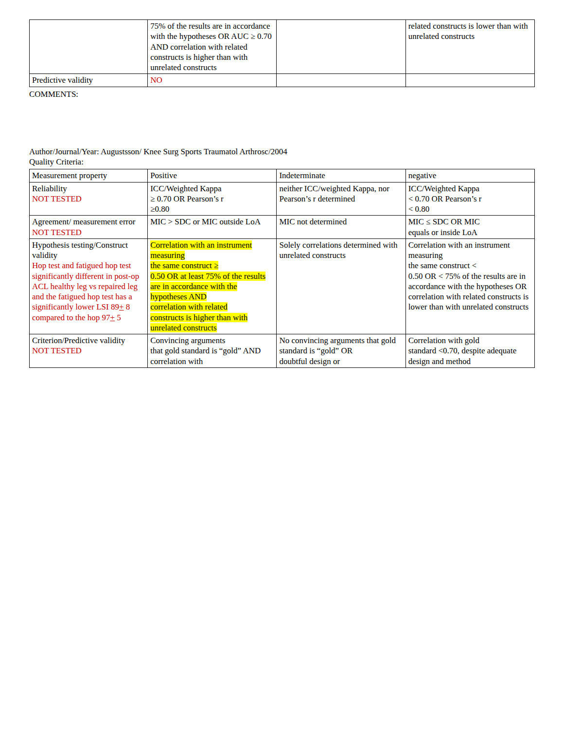| | 75% of the results are in accordance with the hypotheses OR AUC ≥ 0.70 AND correlation with related constructs is higher than with unrelated constructs | | related constructs is lower than with unrelated constructs |
| Predictive validity | NO | | |
COMMENTS:
Author/Journal/Year: Augustsson/ Knee Surg Sports Traumatol Arthrosc/2004
Quality Criteria:
| Measurement property | Positive | Indeterminate | negative |
| Reliability NOT TESTED | ICC/Weighted Kappa ≥ 0.70 OR Pearson’s r ≥0.80 | neither ICC/weighted Kappa, nor Pearson’s r determined | ICC/Weighted Kappa < 0.70 OR Pearson’s r < 0.80 |
| Agreement/ measurement error NOT TESTED | MIC > SDC or MIC outside LoA | MIC not determined | MIC ≤ SDC OR MIC equals or inside LoA |
| Hypothesis testing/Construct validity Hop test and fatigued hop test significantly different in post-op ACL healthy leg vs repaired leg and the fatigued hop test has a significantly lower LSI 89 + 8 compared to the hop 97 + 5 | Correlation with an instrument measuring the same construct ≥ 0.50 OR at least 75% of the results are in accordance with the hypotheses AND correlation with related constructs is higher than with unrelated constructs | Solely correlations determined with unrelated constructs | Correlation with an instrument measuring the same construct < 0.50 OR < 75% of the results are in accordance with the hypotheses OR correlation with related constructs is lower than with unrelated constructs |
| Criterion/Predictive validity NOT TESTED | Convincing arguments that gold standard is “gold” AND correlation with | No convincing arguments that gold standard is “gold” OR doubtful design or | Correlation with gold standard <0.70, despite adequate design and method |